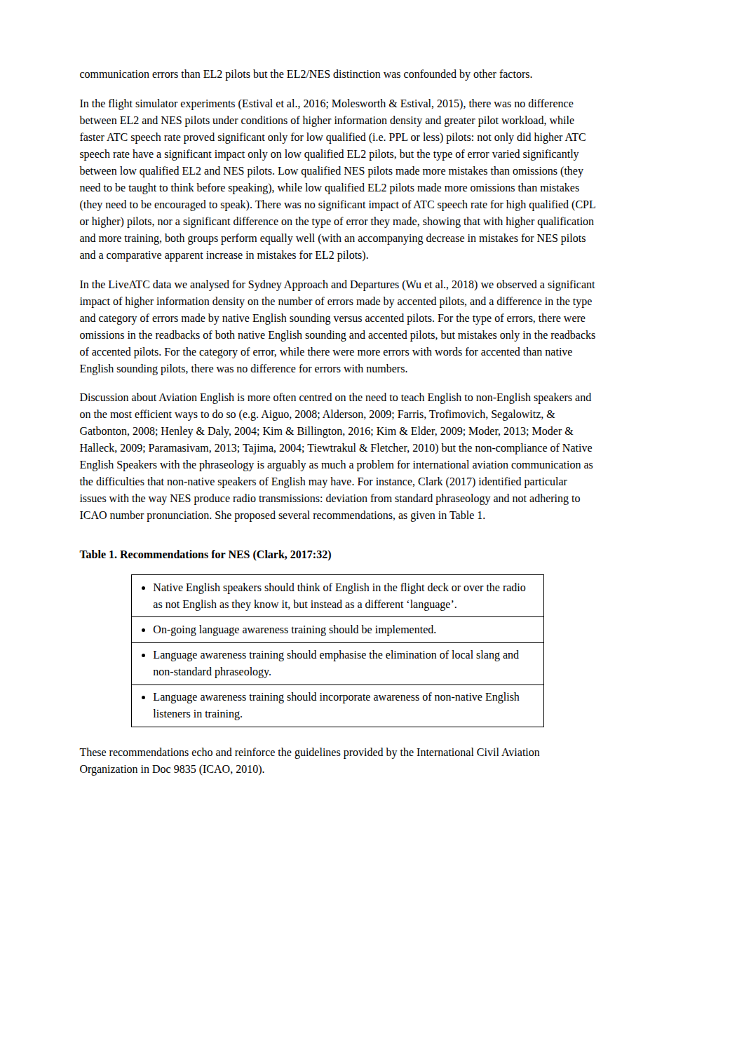communication errors than EL2 pilots but the EL2/NES distinction was confounded by other factors.
In the flight simulator experiments (Estival et al., 2016; Molesworth & Estival, 2015), there was no difference between EL2 and NES pilots under conditions of higher information density and greater pilot workload, while faster ATC speech rate proved significant only for low qualified (i.e. PPL or less) pilots: not only did higher ATC speech rate have a significant impact only on low qualified EL2 pilots, but the type of error varied significantly between low qualified EL2 and NES pilots. Low qualified NES pilots made more mistakes than omissions (they need to be taught to think before speaking), while low qualified EL2 pilots made more omissions than mistakes (they need to be encouraged to speak). There was no significant impact of ATC speech rate for high qualified (CPL or higher) pilots, nor a significant difference on the type of error they made, showing that with higher qualification and more training, both groups perform equally well (with an accompanying decrease in mistakes for NES pilots and a comparative apparent increase in mistakes for EL2 pilots).
In the LiveATC data we analysed for Sydney Approach and Departures (Wu et al., 2018) we observed a significant impact of higher information density on the number of errors made by accented pilots, and a difference in the type and category of errors made by native English sounding versus accented pilots. For the type of errors, there were omissions in the readbacks of both native English sounding and accented pilots, but mistakes only in the readbacks of accented pilots. For the category of error, while there were more errors with words for accented than native English sounding pilots, there was no difference for errors with numbers.
Discussion about Aviation English is more often centred on the need to teach English to non-English speakers and on the most efficient ways to do so (e.g. Aiguo, 2008; Alderson, 2009; Farris, Trofimovich, Segalowitz, & Gatbonton, 2008; Henley & Daly, 2004; Kim & Billington, 2016; Kim & Elder, 2009; Moder, 2013; Moder & Halleck, 2009; Paramasivam, 2013; Tajima, 2004; Tiewtrakul & Fletcher, 2010) but the non-compliance of Native English Speakers with the phraseology is arguably as much a problem for international aviation communication as the difficulties that non-native speakers of English may have. For instance, Clark (2017) identified particular issues with the way NES produce radio transmissions: deviation from standard phraseology and not adhering to ICAO number pronunciation. She proposed several recommendations, as given in Table 1.
Table 1. Recommendations for NES (Clark, 2017:32)
| Native English speakers should think of English in the flight deck or over the radio as not English as they know it, but instead as a different ‘language’. |
| On-going language awareness training should be implemented. |
| Language awareness training should emphasise the elimination of local slang and non-standard phraseology. |
| Language awareness training should incorporate awareness of non-native English listeners in training. |
These recommendations echo and reinforce the guidelines provided by the International Civil Aviation Organization in Doc 9835 (ICAO, 2010).